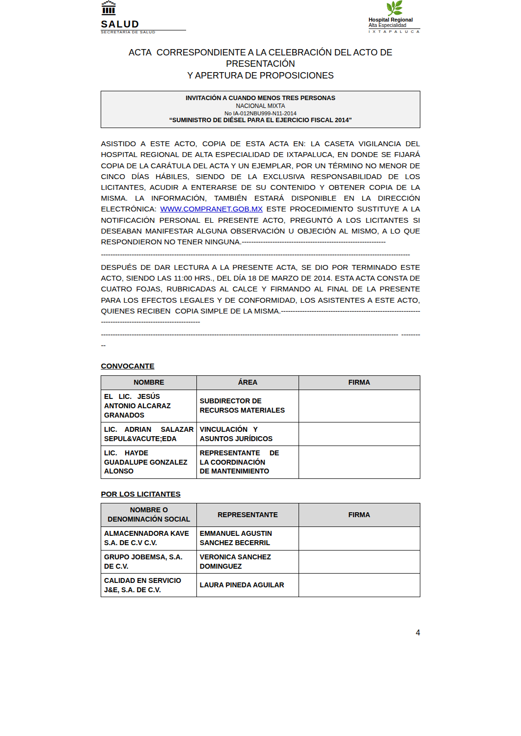🏛
SALUD SECRETARÍA DE SALUD
🌿 Hospital Regional Alta Especialidad I X T A P A L U C A
ACTA CORRESPONDIENTE A LA CELEBRACIÓN DEL ACTO DE PRESENTACIÓN
Y APERTURA DE PROPOSICIONES
INVITACIÓN A CUANDO MENOS TRES PERSONAS
NACIONAL MIXTA
No IA-012NBU999-N11-2014
“SUMINISTRO DE DIÉSEL PARA EL EJERCICIO FISCAL 2014”
ASISTIDO A ESTE ACTO, COPIA DE ESTA ACTA EN: LA CASETA VIGILANCIA DEL HOSPITAL REGIONAL DE ALTA ESPECIALIDAD DE IXTAPALUCA, EN DONDE SE FIJARÁ COPIA DE LA CARÁTULA DEL ACTA Y UN EJEMPLAR, POR UN TÉRMINO NO MENOR DE CINCO DÍAS HÁBILES, SIENDO DE LA EXCLUSIVA RESPONSABILIDAD DE LOS LICITANTES, ACUDIR A ENTERARSE DE SU CONTENIDO Y OBTENER COPIA DE LA MISMA. LA INFORMACIÓN, TAMBIÉN ESTARÁ DISPONIBLE EN LA DIRECCIÓN ELECTRÓNICA: WWW.COMPRANET.GOB.MX ESTE PROCEDIMIENTO SUSTITUYE A LA NOTIFICACIÓN PERSONAL EL PRESENTE ACTO, PREGUNTÓ A LOS LICITANTES SI DESEABAN MANIFESTAR ALGUNA OBSERVACIÓN U OBJECIÓN AL MISMO, A LO QUE RESPONDIERON NO TENER NINGUNA.-------------------------------------------------------------
-----------------------------------------------------------------------------------------------------------------------------------
DESPUÉS DE DAR LECTURA A LA PRESENTE ACTA, SE DIO POR TERMINADO ESTE ACTO, SIENDO LAS 11:00 HRS., DEL DÍA 18 DE MARZO DE 2014. ESTA ACTA CONSTA DE CUATRO FOJAS, RUBRICADAS AL CALCE Y FIRMANDO AL FINAL DE LA PRESENTE PARA LOS EFECTOS LEGALES Y DE CONFORMIDAD, LOS ASISTENTES A ESTE ACTO, QUIENES RECIBEN COPIA SIMPLE DE LA MISMA.-----------------------------------------------------------------------------------------------------
------------------------------------------------------------------------------------------------------------------------------ ----------
CONVOCANTE
| NOMBRE | ÁREA | FIRMA |
| --- | --- | --- |
| EL LIC. JESÚS ANTONIO ALCARAZ GRANADOS | SUBDIRECTOR DE RECURSOS MATERIALES | |
| LIC. ADRIAN SALAZAR SEPUL&Vacute;EDA | VINCULACIÓN Y ASUNTOS JURÍDICOS | |
| LIC. HAYDE GUADALUPE GONZALEZ ALONSO | REPRESENTANTE DE LA COORDINACIÓN DE MANTENIMIENTO | |
POR LOS LICITANTES
| NOMBRE O DENOMINACIÓN SOCIAL | REPRESENTANTE | FIRMA |
| --- | --- | --- |
| ALMACENNADORA KAVE S.A. DE C.V C.V. | EMMANUEL AGUSTIN SANCHEZ BECERRIL | |
| GRUPO JOBEMSA, S.A. DE C.V. | VERONICA SANCHEZ DOMINGUEZ | |
| CALIDAD EN SERVICIO J&E, S.A. de C.V. | LAURA PINEDA AGUILAR | |
4